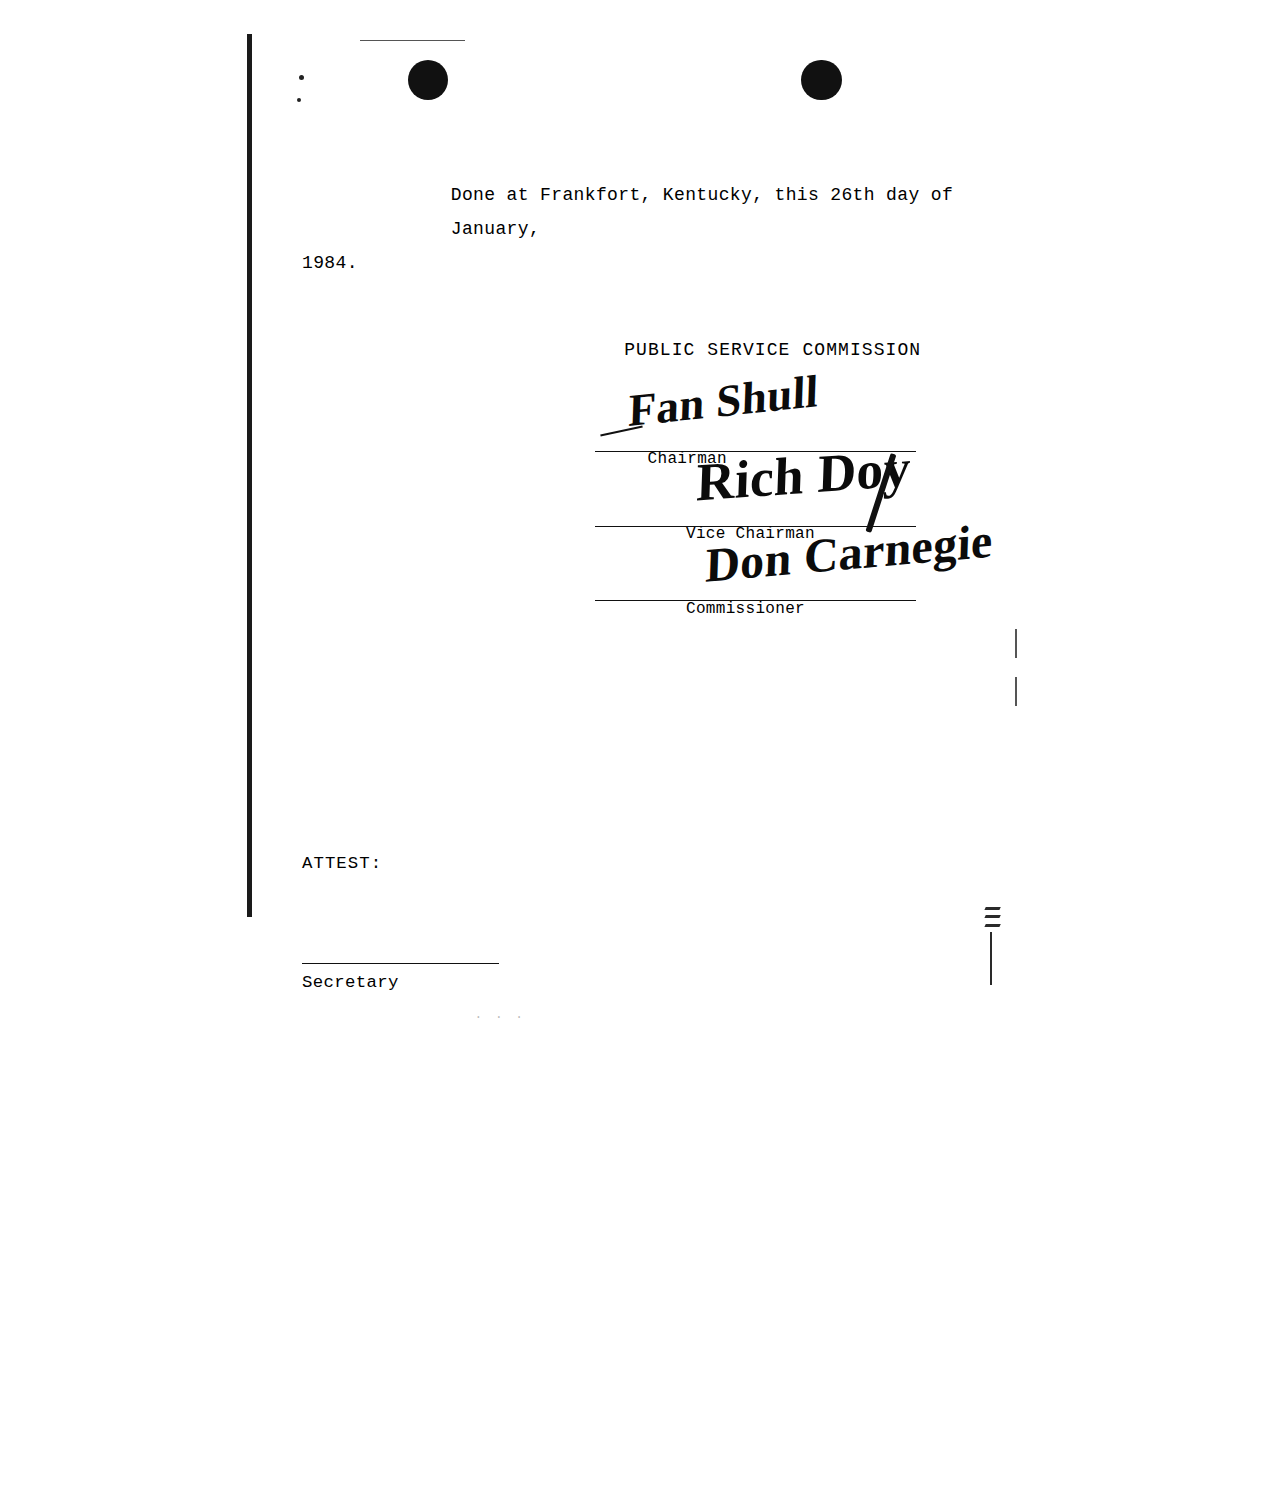Done at Frankfort, Kentucky, this 26th day of January,
1984.
PUBLIC SERVICE COMMISSION
Fan Shull Chairman
Rich Doy Vice Chairman
Don Carnegie Commissioner
ATTEST:
Secretary
· · ·